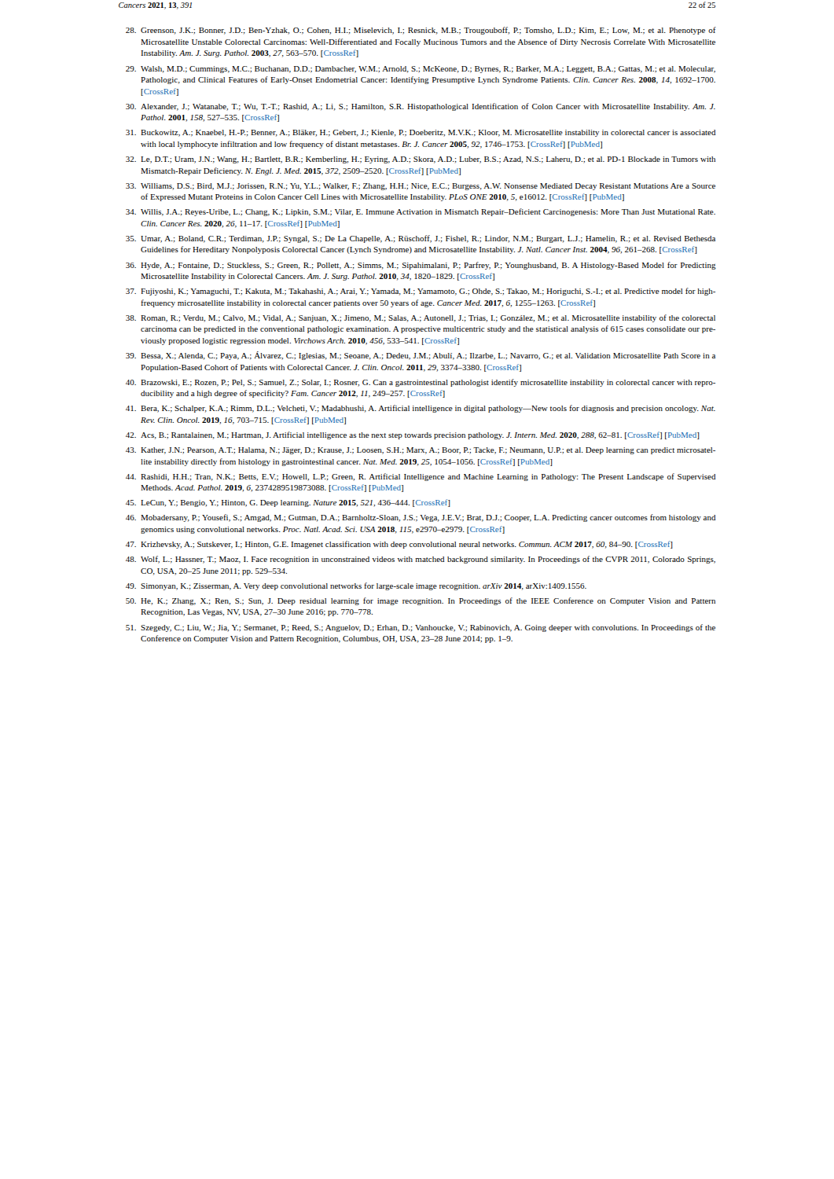Cancers 2021, 13, 391
22 of 25
Greenson, J.K.; Bonner, J.D.; Ben-Yzhak, O.; Cohen, H.I.; Miselevich, I.; Resnick, M.B.; Trougouboff, P.; Tomsho, L.D.; Kim, E.; Low, M.; et al. Phenotype of Microsatellite Unstable Colorectal Carcinomas: Well-Differentiated and Focally Mucinous Tumors and the Absence of Dirty Necrosis Correlate With Microsatellite Instability. Am. J. Surg. Pathol. 2003, 27, 563–570. [CrossRef]
Walsh, M.D.; Cummings, M.C.; Buchanan, D.D.; Dambacher, W.M.; Arnold, S.; McKeone, D.; Byrnes, R.; Barker, M.A.; Leggett, B.A.; Gattas, M.; et al. Molecular, Pathologic, and Clinical Features of Early-Onset Endometrial Cancer: Identifying Presumptive Lynch Syndrome Patients. Clin. Cancer Res. 2008, 14, 1692–1700. [CrossRef]
Alexander, J.; Watanabe, T.; Wu, T.-T.; Rashid, A.; Li, S.; Hamilton, S.R. Histopathological Identification of Colon Cancer with Microsatellite Instability. Am. J. Pathol. 2001, 158, 527–535. [CrossRef]
Buckowitz, A.; Knaebel, H.-P.; Benner, A.; Bläker, H.; Gebert, J.; Kienle, P.; Doeberitz, M.V.K.; Kloor, M. Microsatellite instability in colorectal cancer is associated with local lymphocyte infiltration and low frequency of distant metastases. Br. J. Cancer 2005, 92, 1746–1753. [CrossRef] [PubMed]
Le, D.T.; Uram, J.N.; Wang, H.; Bartlett, B.R.; Kemberling, H.; Eyring, A.D.; Skora, A.D.; Luber, B.S.; Azad, N.S.; Laheru, D.; et al. PD-1 Blockade in Tumors with Mismatch-Repair Deficiency. N. Engl. J. Med. 2015, 372, 2509–2520. [CrossRef] [PubMed]
Williams, D.S.; Bird, M.J.; Jorissen, R.N.; Yu, Y.L.; Walker, F.; Zhang, H.H.; Nice, E.C.; Burgess, A.W. Nonsense Mediated Decay Resistant Mutations Are a Source of Expressed Mutant Proteins in Colon Cancer Cell Lines with Microsatellite Instability. PLoS ONE 2010, 5, e16012. [CrossRef] [PubMed]
Willis, J.A.; Reyes-Uribe, L.; Chang, K.; Lipkin, S.M.; Vilar, E. Immune Activation in Mismatch Repair–Deficient Carcinogenesis: More Than Just Mutational Rate. Clin. Cancer Res. 2020, 26, 11–17. [CrossRef] [PubMed]
Umar, A.; Boland, C.R.; Terdiman, J.P.; Syngal, S.; De La Chapelle, A.; Rüschoff, J.; Fishel, R.; Lindor, N.M.; Burgart, L.J.; Hamelin, R.; et al. Revised Bethesda Guidelines for Hereditary Nonpolyposis Colorectal Cancer (Lynch Syndrome) and Microsatellite Instability. J. Natl. Cancer Inst. 2004, 96, 261–268. [CrossRef]
Hyde, A.; Fontaine, D.; Stuckless, S.; Green, R.; Pollett, A.; Simms, M.; Sipahimalani, P.; Parfrey, P.; Younghusband, B. A Histology-Based Model for Predicting Microsatellite Instability in Colorectal Cancers. Am. J. Surg. Pathol. 2010, 34, 1820–1829. [CrossRef]
Fujiyoshi, K.; Yamaguchi, T.; Kakuta, M.; Takahashi, A.; Arai, Y.; Yamada, M.; Yamamoto, G.; Ohde, S.; Takao, M.; Horiguchi, S.-I.; et al. Predictive model for high-frequency microsatellite instability in colorectal cancer patients over 50 years of age. Cancer Med. 2017, 6, 1255–1263. [CrossRef]
Roman, R.; Verdu, M.; Calvo, M.; Vidal, A.; Sanjuan, X.; Jimeno, M.; Salas, A.; Autonell, J.; Trias, I.; González, M.; et al. Microsatellite instability of the colorectal carcinoma can be predicted in the conventional pathologic examination. A prospective multicentric study and the statistical analysis of 615 cases consolidate our previously proposed logistic regression model. Virchows Arch. 2010, 456, 533–541. [CrossRef]
Bessa, X.; Alenda, C.; Paya, A.; Álvarez, C.; Iglesias, M.; Seoane, A.; Dedeu, J.M.; Abulí, A.; Ilzarbe, L.; Navarro, G.; et al. Validation Microsatellite Path Score in a Population-Based Cohort of Patients with Colorectal Cancer. J. Clin. Oncol. 2011, 29, 3374–3380. [CrossRef]
Brazowski, E.; Rozen, P.; Pel, S.; Samuel, Z.; Solar, I.; Rosner, G. Can a gastrointestinal pathologist identify microsatellite instability in colorectal cancer with reproducibility and a high degree of specificity? Fam. Cancer 2012, 11, 249–257. [CrossRef]
Bera, K.; Schalper, K.A.; Rimm, D.L.; Velcheti, V.; Madabhushi, A. Artificial intelligence in digital pathology—New tools for diagnosis and precision oncology. Nat. Rev. Clin. Oncol. 2019, 16, 703–715. [CrossRef] [PubMed]
Acs, B.; Rantalainen, M.; Hartman, J. Artificial intelligence as the next step towards precision pathology. J. Intern. Med. 2020, 288, 62–81. [CrossRef] [PubMed]
Kather, J.N.; Pearson, A.T.; Halama, N.; Jäger, D.; Krause, J.; Loosen, S.H.; Marx, A.; Boor, P.; Tacke, F.; Neumann, U.P.; et al. Deep learning can predict microsatellite instability directly from histology in gastrointestinal cancer. Nat. Med. 2019, 25, 1054–1056. [CrossRef] [PubMed]
Rashidi, H.H.; Tran, N.K.; Betts, E.V.; Howell, L.P.; Green, R. Artificial Intelligence and Machine Learning in Pathology: The Present Landscape of Supervised Methods. Acad. Pathol. 2019, 6, 2374289519873088. [CrossRef] [PubMed]
LeCun, Y.; Bengio, Y.; Hinton, G. Deep learning. Nature 2015, 521, 436–444. [CrossRef]
Mobadersany, P.; Yousefi, S.; Amgad, M.; Gutman, D.A.; Barnholtz-Sloan, J.S.; Vega, J.E.V.; Brat, D.J.; Cooper, L.A. Predicting cancer outcomes from histology and genomics using convolutional networks. Proc. Natl. Acad. Sci. USA 2018, 115, e2970–e2979. [CrossRef]
Krizhevsky, A.; Sutskever, I.; Hinton, G.E. Imagenet classification with deep convolutional neural networks. Commun. ACM 2017, 60, 84–90. [CrossRef]
Wolf, L.; Hassner, T.; Maoz, I. Face recognition in unconstrained videos with matched background similarity. In Proceedings of the CVPR 2011, Colorado Springs, CO, USA, 20–25 June 2011; pp. 529–534.
Simonyan, K.; Zisserman, A. Very deep convolutional networks for large-scale image recognition. arXiv 2014, arXiv:1409.1556.
He, K.; Zhang, X.; Ren, S.; Sun, J. Deep residual learning for image recognition. In Proceedings of the IEEE Conference on Computer Vision and Pattern Recognition, Las Vegas, NV, USA, 27–30 June 2016; pp. 770–778.
Szegedy, C.; Liu, W.; Jia, Y.; Sermanet, P.; Reed, S.; Anguelov, D.; Erhan, D.; Vanhoucke, V.; Rabinovich, A. Going deeper with convolutions. In Proceedings of the Conference on Computer Vision and Pattern Recognition, Columbus, OH, USA, 23–28 June 2014; pp. 1–9.